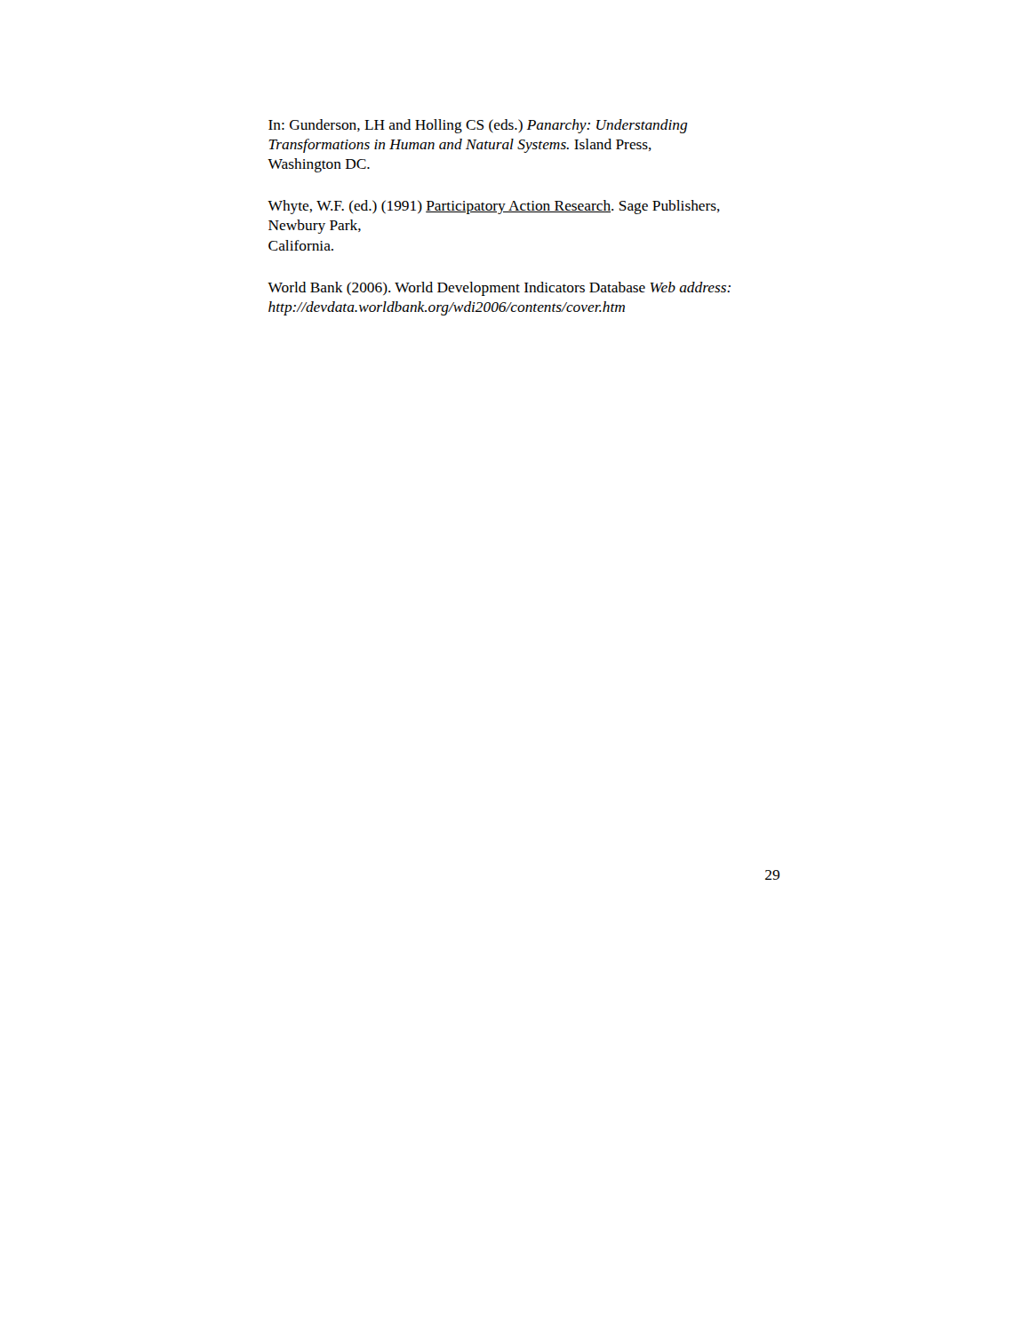In: Gunderson, LH and Holling CS (eds.) Panarchy: Understanding
Transformations in Human and Natural Systems. Island Press,
Washington DC.
Whyte, W.F. (ed.) (1991) Participatory Action Research. Sage Publishers, Newbury Park,
California.
World Bank (2006). World Development Indicators Database Web address:
http://devdata.worldbank.org/wdi2006/contents/cover.htm
29